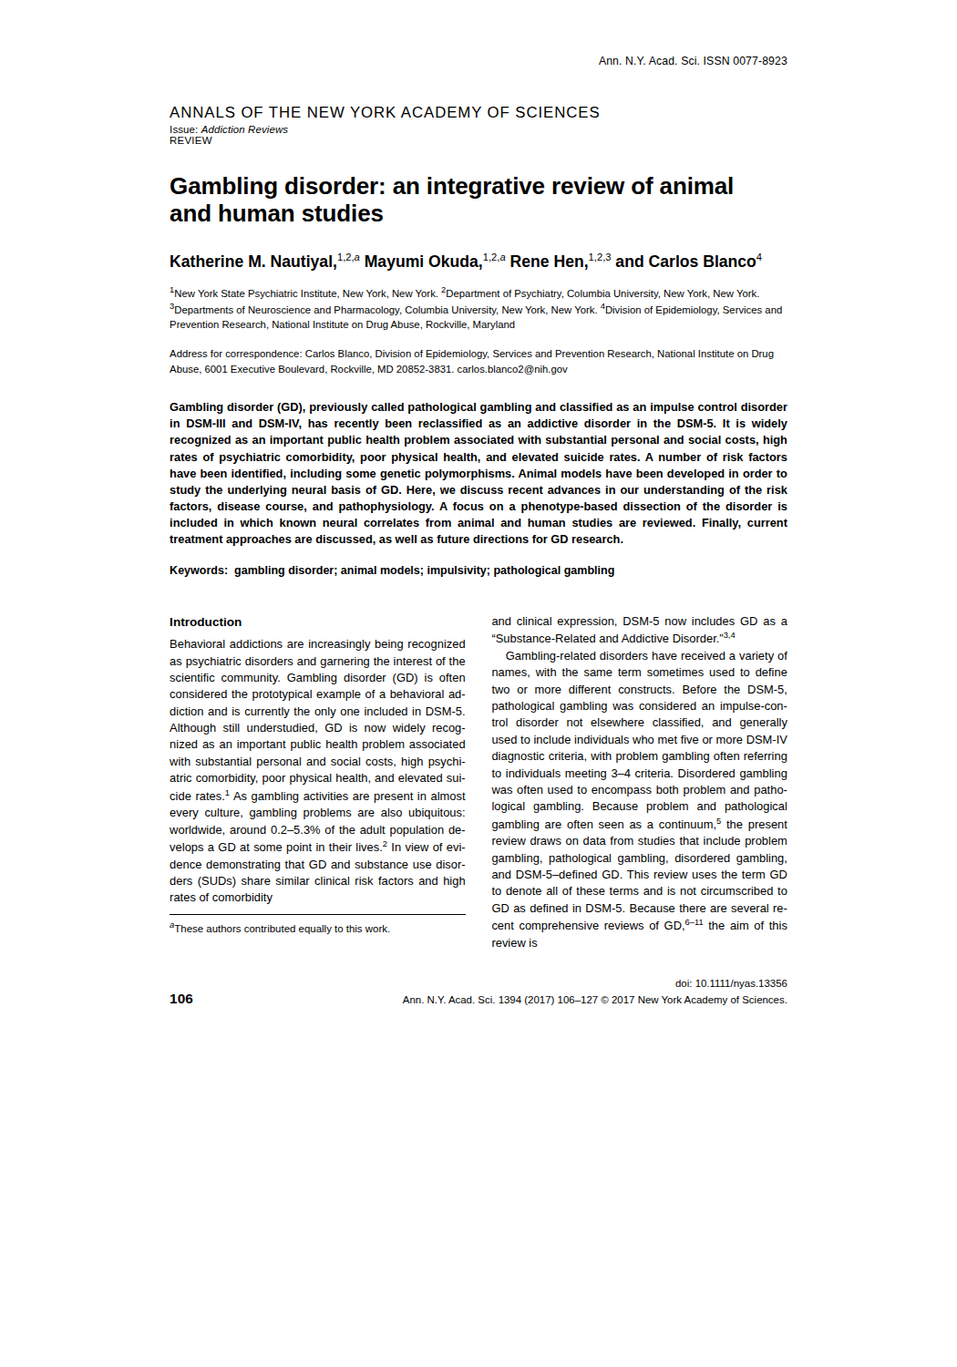Ann. N.Y. Acad. Sci. ISSN 0077-8923
ANNALS OF THE NEW YORK ACADEMY OF SCIENCES
Issue: Addiction Reviews
REVIEW
Gambling disorder: an integrative review of animal
and human studies
Katherine M. Nautiyal,1,2,a Mayumi Okuda,1,2,a Rene Hen,1,2,3 and Carlos Blanco4
1New York State Psychiatric Institute, New York, New York. 2Department of Psychiatry, Columbia University, New York, New York. 3Departments of Neuroscience and Pharmacology, Columbia University, New York, New York. 4Division of Epidemiology, Services and Prevention Research, National Institute on Drug Abuse, Rockville, Maryland
Address for correspondence: Carlos Blanco, Division of Epidemiology, Services and Prevention Research, National Institute on Drug Abuse, 6001 Executive Boulevard, Rockville, MD 20852-3831. carlos.blanco2@nih.gov
Gambling disorder (GD), previously called pathological gambling and classified as an impulse control disorder in DSM-III and DSM-IV, has recently been reclassified as an addictive disorder in the DSM-5. It is widely recognized as an important public health problem associated with substantial personal and social costs, high rates of psychiatric comorbidity, poor physical health, and elevated suicide rates. A number of risk factors have been identified, including some genetic polymorphisms. Animal models have been developed in order to study the underlying neural basis of GD. Here, we discuss recent advances in our understanding of the risk factors, disease course, and pathophysiology. A focus on a phenotype-based dissection of the disorder is included in which known neural correlates from animal and human studies are reviewed. Finally, current treatment approaches are discussed, as well as future directions for GD research.
Keywords: gambling disorder; animal models; impulsivity; pathological gambling
Introduction
Behavioral addictions are increasingly being recognized as psychiatric disorders and garnering the interest of the scientific community. Gambling disorder (GD) is often considered the prototypical example of a behavioral addiction and is currently the only one included in DSM-5. Although still understudied, GD is now widely recognized as an important public health problem associated with substantial personal and social costs, high psychiatric comorbidity, poor physical health, and elevated suicide rates.1 As gambling activities are present in almost every culture, gambling problems are also ubiquitous: worldwide, around 0.2–5.3% of the adult population develops a GD at some point in their lives.2 In view of evidence demonstrating that GD and substance use disorders (SUDs) share similar clinical risk factors and high rates of comorbidity
aThese authors contributed equally to this work.
and clinical expression, DSM-5 now includes GD as a “Substance-Related and Addictive Disorder.”3,4
Gambling-related disorders have received a variety of names, with the same term sometimes used to define two or more different constructs. Before the DSM-5, pathological gambling was considered an impulse-control disorder not elsewhere classified, and generally used to include individuals who met five or more DSM-IV diagnostic criteria, with problem gambling often referring to individuals meeting 3–4 criteria. Disordered gambling was often used to encompass both problem and pathological gambling. Because problem and pathological gambling are often seen as a continuum,5 the present review draws on data from studies that include problem gambling, pathological gambling, disordered gambling, and DSM-5–defined GD. This review uses the term GD to denote all of these terms and is not circumscribed to GD as defined in DSM-5. Because there are several recent comprehensive reviews of GD,6–11 the aim of this review is
doi: 10.1111/nyas.13356
106 Ann. N.Y. Acad. Sci. 1394 (2017) 106–127 © 2017 New York Academy of Sciences.